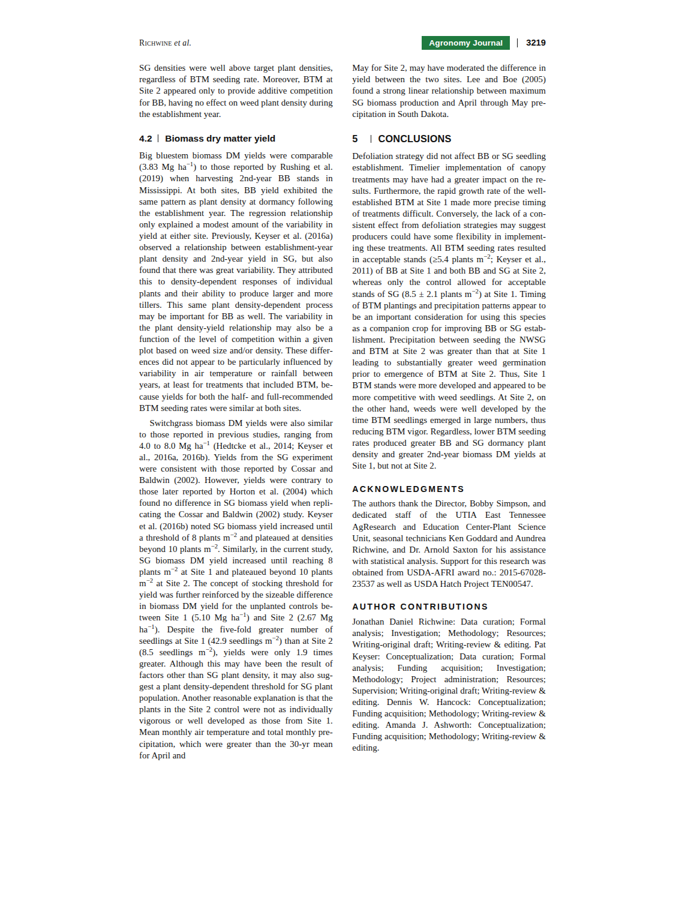Richwine et al.
Agronomy Journal
3219
SG densities were well above target plant densities, regardless of BTM seeding rate. Moreover, BTM at Site 2 appeared only to provide additive competition for BB, having no effect on weed plant density during the establishment year.
4.2 Biomass dry matter yield
Big bluestem biomass DM yields were comparable (3.83 Mg ha−1) to those reported by Rushing et al. (2019) when harvesting 2nd-year BB stands in Mississippi. At both sites, BB yield exhibited the same pattern as plant density at dormancy following the establishment year. The regression relationship only explained a modest amount of the variability in yield at either site. Previously, Keyser et al. (2016a) observed a relationship between establishment-year plant density and 2nd-year yield in SG, but also found that there was great variability. They attributed this to density-dependent responses of individual plants and their ability to produce larger and more tillers. This same plant density-dependent process may be important for BB as well. The variability in the plant density-yield relationship may also be a function of the level of competition within a given plot based on weed size and/or density. These differences did not appear to be particularly influenced by variability in air temperature or rainfall between years, at least for treatments that included BTM, because yields for both the half- and full-recommended BTM seeding rates were similar at both sites.
Switchgrass biomass DM yields were also similar to those reported in previous studies, ranging from 4.0 to 8.0 Mg ha−1 (Hedtcke et al., 2014; Keyser et al., 2016a, 2016b). Yields from the SG experiment were consistent with those reported by Cossar and Baldwin (2002). However, yields were contrary to those later reported by Horton et al. (2004) which found no difference in SG biomass yield when replicating the Cossar and Baldwin (2002) study. Keyser et al. (2016b) noted SG biomass yield increased until a threshold of 8 plants m−2 and plateaued at densities beyond 10 plants m−2. Similarly, in the current study, SG biomass DM yield increased until reaching 8 plants m−2 at Site 1 and plateaued beyond 10 plants m−2 at Site 2. The concept of stocking threshold for yield was further reinforced by the sizeable difference in biomass DM yield for the unplanted controls between Site 1 (5.10 Mg ha−1) and Site 2 (2.67 Mg ha−1). Despite the five-fold greater number of seedlings at Site 1 (42.9 seedlings m−2) than at Site 2 (8.5 seedlings m−2), yields were only 1.9 times greater. Although this may have been the result of factors other than SG plant density, it may also suggest a plant density-dependent threshold for SG plant population. Another reasonable explanation is that the plants in the Site 2 control were not as individually vigorous or well developed as those from Site 1. Mean monthly air temperature and total monthly precipitation, which were greater than the 30-yr mean for April and
May for Site 2, may have moderated the difference in yield between the two sites. Lee and Boe (2005) found a strong linear relationship between maximum SG biomass production and April through May precipitation in South Dakota.
5 CONCLUSIONS
Defoliation strategy did not affect BB or SG seedling establishment. Timelier implementation of canopy treatments may have had a greater impact on the results. Furthermore, the rapid growth rate of the well-established BTM at Site 1 made more precise timing of treatments difficult. Conversely, the lack of a consistent effect from defoliation strategies may suggest producers could have some flexibility in implementing these treatments. All BTM seeding rates resulted in acceptable stands (≥5.4 plants m−2; Keyser et al., 2011) of BB at Site 1 and both BB and SG at Site 2, whereas only the control allowed for acceptable stands of SG (8.5 ± 2.1 plants m−2) at Site 1. Timing of BTM plantings and precipitation patterns appear to be an important consideration for using this species as a companion crop for improving BB or SG establishment. Precipitation between seeding the NWSG and BTM at Site 2 was greater than that at Site 1 leading to substantially greater weed germination prior to emergence of BTM at Site 2. Thus, Site 1 BTM stands were more developed and appeared to be more competitive with weed seedlings. At Site 2, on the other hand, weeds were well developed by the time BTM seedlings emerged in large numbers, thus reducing BTM vigor. Regardless, lower BTM seeding rates produced greater BB and SG dormancy plant density and greater 2nd-year biomass DM yields at Site 1, but not at Site 2.
ACKNOWLEDGMENTS
The authors thank the Director, Bobby Simpson, and dedicated staff of the UTIA East Tennessee AgResearch and Education Center-Plant Science Unit, seasonal technicians Ken Goddard and Aundrea Richwine, and Dr. Arnold Saxton for his assistance with statistical analysis. Support for this research was obtained from USDA-AFRI award no.: 2015-67028-23537 as well as USDA Hatch Project TEN00547.
AUTHOR CONTRIBUTIONS
Jonathan Daniel Richwine: Data curation; Formal analysis; Investigation; Methodology; Resources; Writing-original draft; Writing-review & editing. Pat Keyser: Conceptualization; Data curation; Formal analysis; Funding acquisition; Investigation; Methodology; Project administration; Resources; Supervision; Writing-original draft; Writing-review & editing. Dennis W. Hancock: Conceptualization; Funding acquisition; Methodology; Writing-review & editing. Amanda J. Ashworth: Conceptualization; Funding acquisition; Methodology; Writing-review & editing.